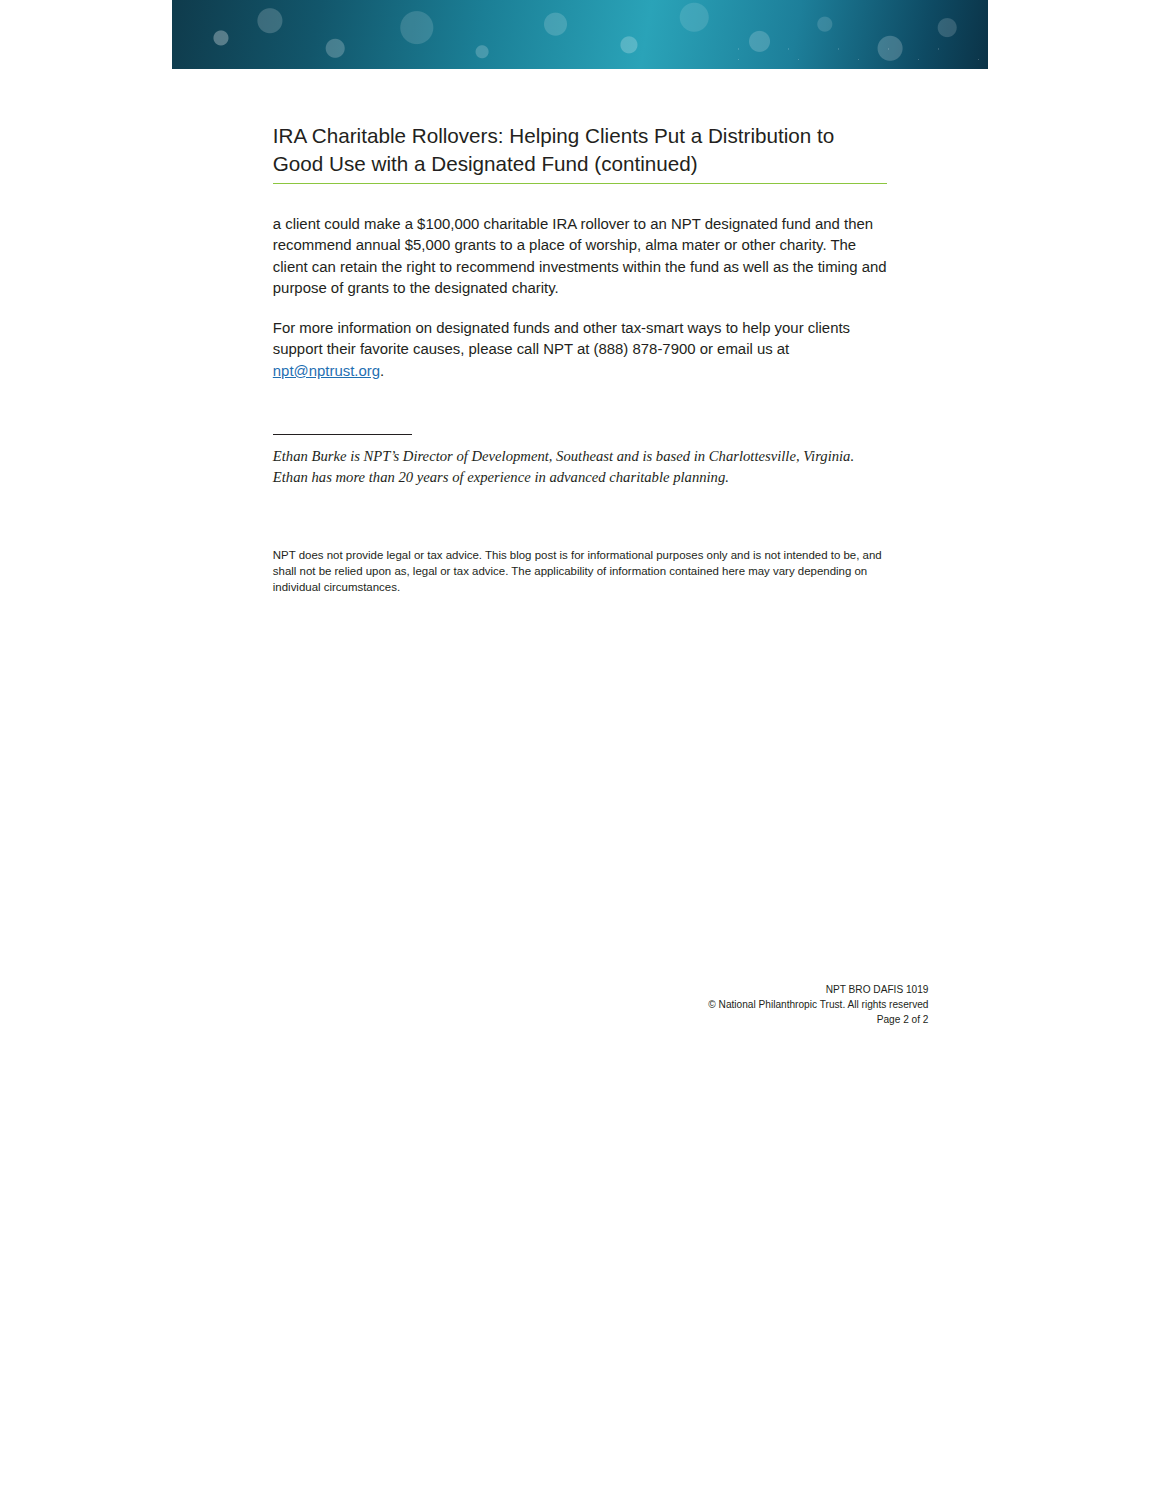IRA Charitable Rollovers: Helping Clients Put a Distribution to
Good Use with a Designated Fund (continued)
a client could make a $100,000 charitable IRA rollover to an NPT designated fund and then recommend annual $5,000 grants to a place of worship, alma mater or other charity. The client can retain the right to recommend investments within the fund as well as the timing and purpose of grants to the designated charity.
For more information on designated funds and other tax-smart ways to help your clients support their favorite causes, please call NPT at (888) 878-7900 or email us at npt@nptrust.org.
Ethan Burke is NPT’s Director of Development, Southeast and is based in Charlottesville, Virginia. Ethan has more than 20 years of experience in advanced charitable planning.
NPT does not provide legal or tax advice. This blog post is for informational purposes only and is not intended to be, and shall not be relied upon as, legal or tax advice. The applicability of information contained here may vary depending on individual circumstances.
NPT BRO DAFIS 1019
© National Philanthropic Trust. All rights reserved
Page 2 of 2